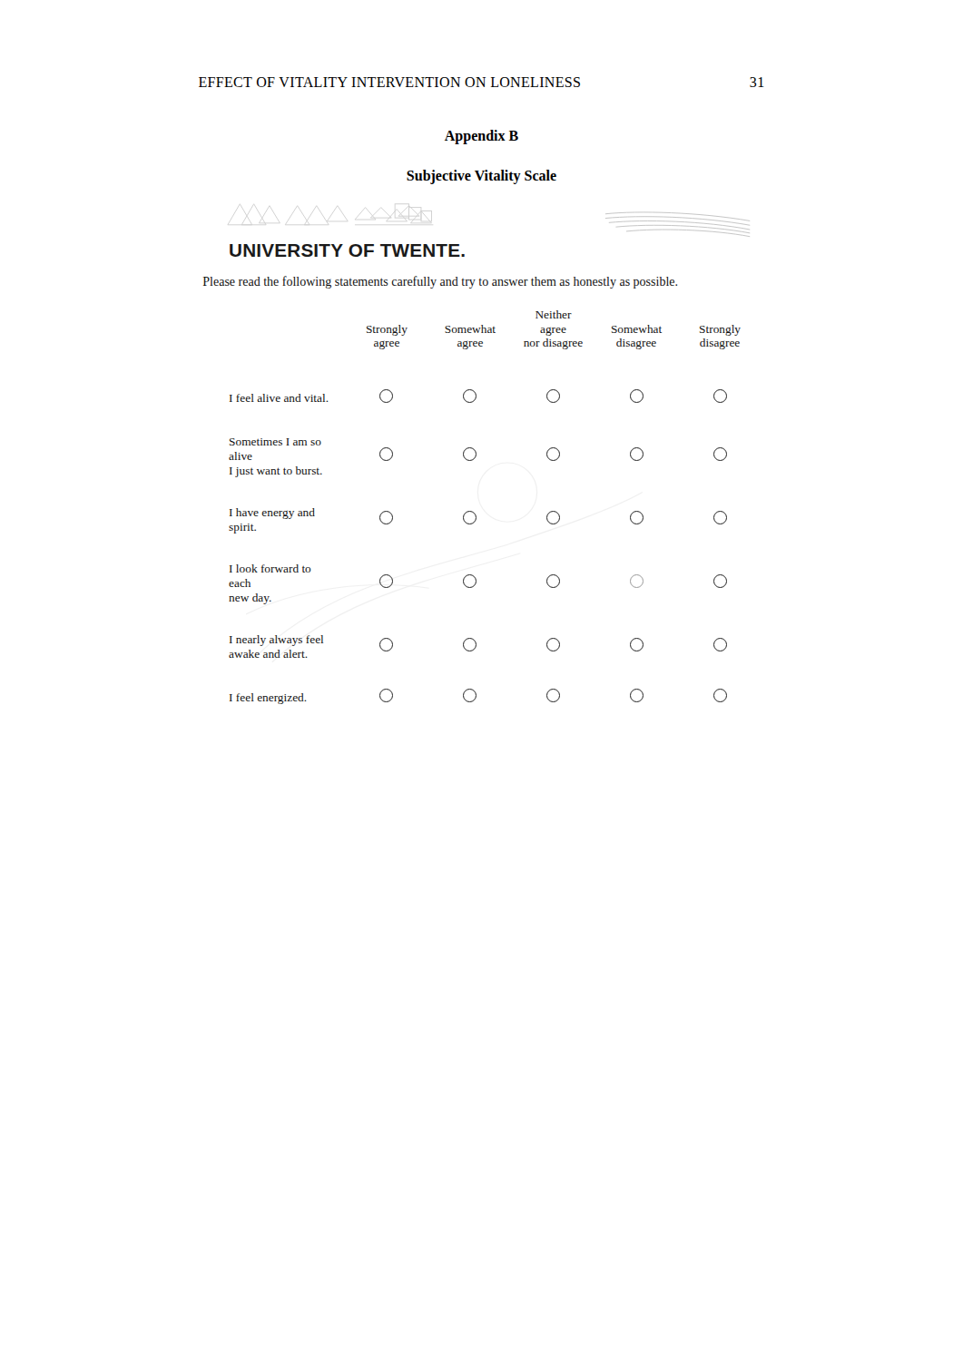Effect of Vitality Intervention on Loneliness 31
Appendix B
Subjective Vitality Scale
UNIVERSITY OF TWENTE.
Please read the following statements carefully and try to answer them as honestly as possible.
| | Strongly agree | Somewhat agree | Neither agree nor disagree | Somewhat disagree | Strongly disagree |
| --- | --- | --- | --- | --- | --- |
| I feel alive and vital. | | | | | |
| Sometimes I am so alive I just want to burst. | | | | | |
| I have energy and spirit. | | | | | |
| I look forward to each new day. | | | | | |
| I nearly always feel awake and alert. | | | | | |
| I feel energized. | | | | | |